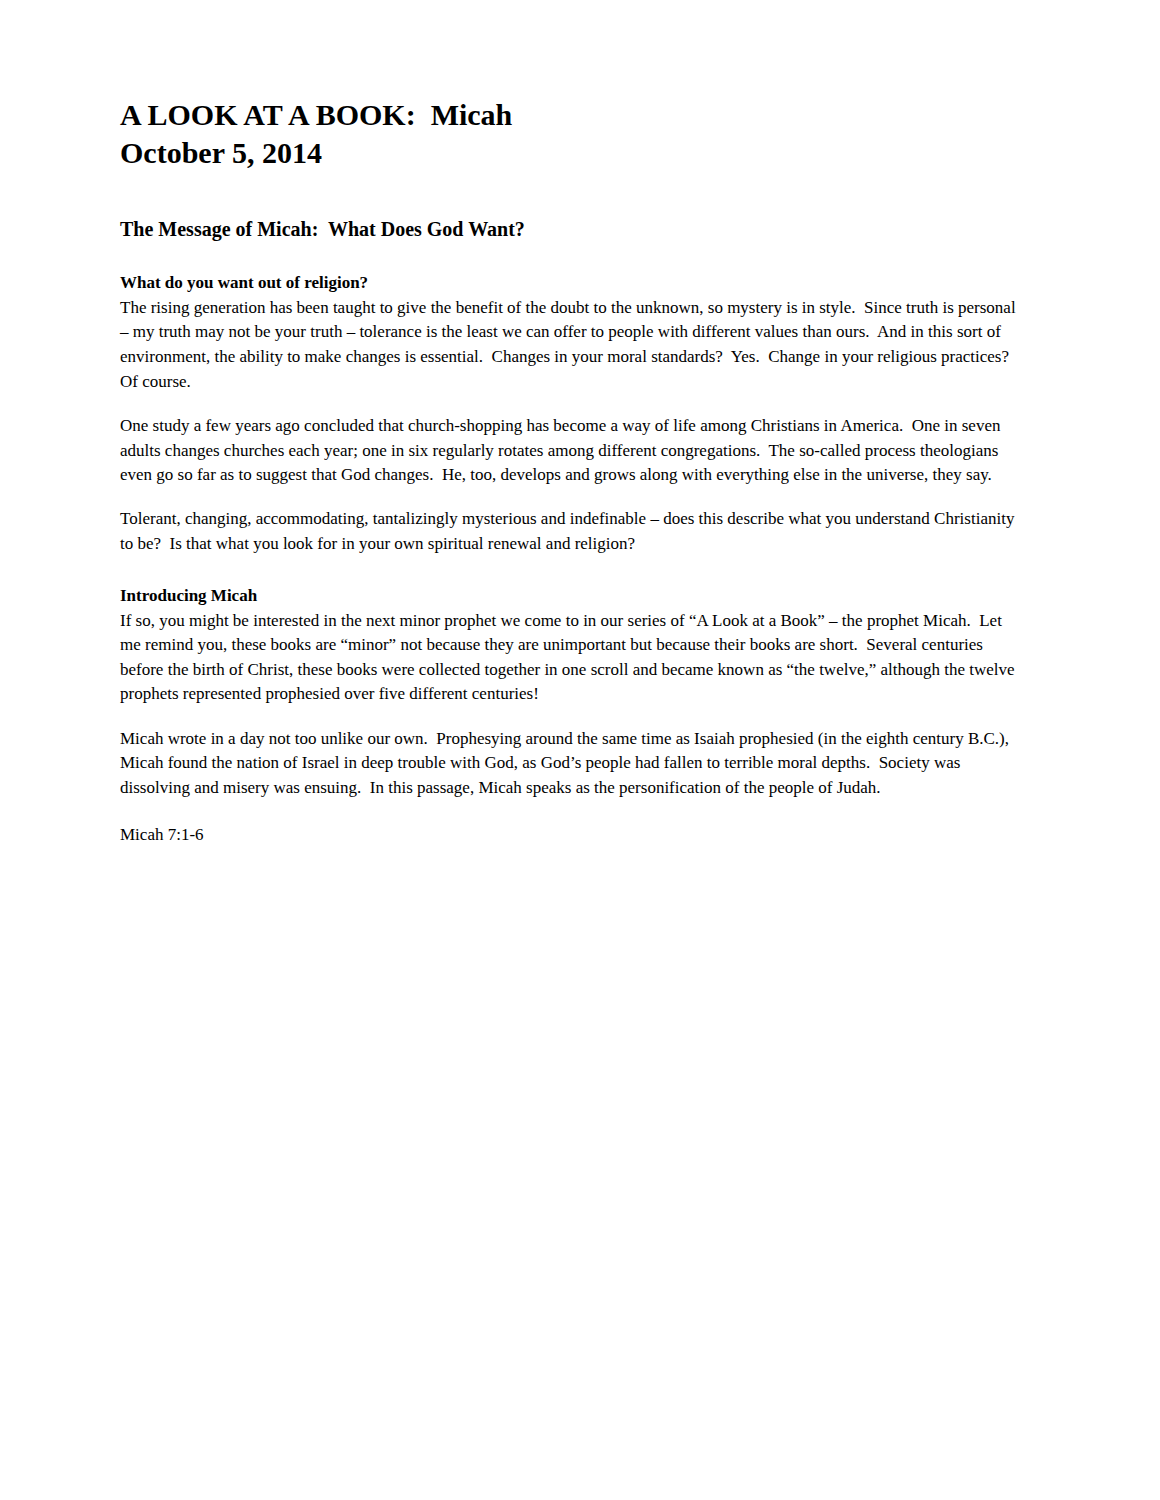A LOOK AT A BOOK: MicahOctober 5, 2014
The Message of Micah: What Does God Want?
What do you want out of religion?
The rising generation has been taught to give the benefit of the doubt to the unknown, so mystery is in style. Since truth is personal – my truth may not be your truth – tolerance is the least we can offer to people with different values than ours. And in this sort of environment, the ability to make changes is essential. Changes in your moral standards? Yes. Change in your religious practices? Of course.
One study a few years ago concluded that church-shopping has become a way of life among Christians in America. One in seven adults changes churches each year; one in six regularly rotates among different congregations. The so-called process theologians even go so far as to suggest that God changes. He, too, develops and grows along with everything else in the universe, they say.
Tolerant, changing, accommodating, tantalizingly mysterious and indefinable – does this describe what you understand Christianity to be? Is that what you look for in your own spiritual renewal and religion?
Introducing Micah
If so, you might be interested in the next minor prophet we come to in our series of “A Look at a Book” – the prophet Micah. Let me remind you, these books are “minor” not because they are unimportant but because their books are short. Several centuries before the birth of Christ, these books were collected together in one scroll and became known as “the twelve,” although the twelve prophets represented prophesied over five different centuries!
Micah wrote in a day not too unlike our own. Prophesying around the same time as Isaiah prophesied (in the eighth century B.C.), Micah found the nation of Israel in deep trouble with God, as God’s people had fallen to terrible moral depths. Society was dissolving and misery was ensuing. In this passage, Micah speaks as the personification of the people of Judah.
Micah 7:1-6